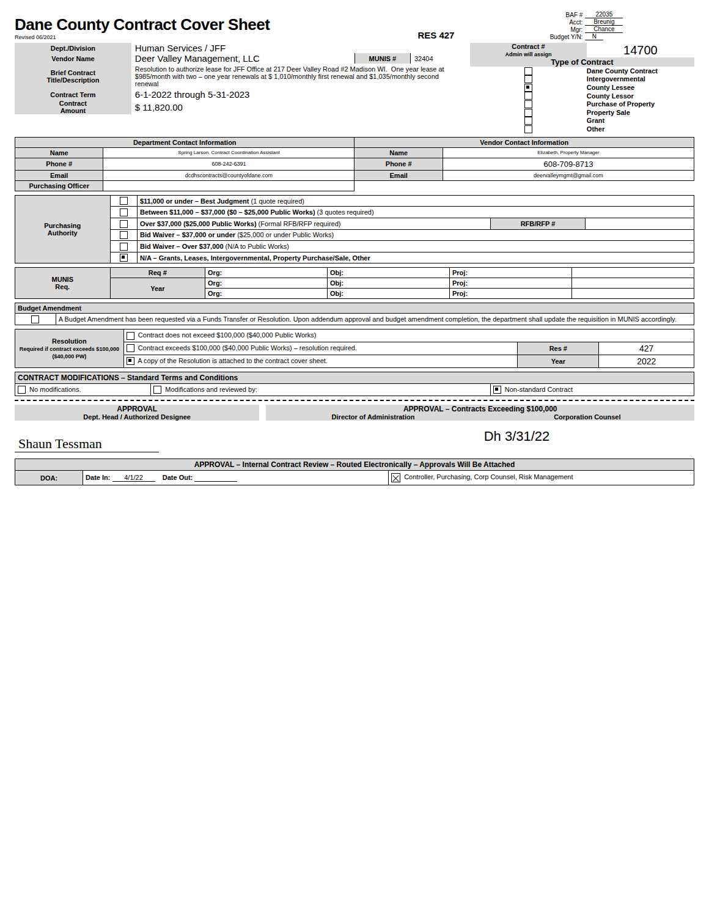| Dane County Contract Cover Sheet Revised 06/2021 | RES 427 | / BAF # / 22035 / / Acct: / Breunig / / Mgr: / Chance / / Budget Y/N: / N / |
| / Dept./Division / Human Services / JFF / / Vendor Name / / Deer Valley Management, LLC / MUNIS # / 32404 / / / Brief Contract Title/Description / Resolution to authorize lease for JFF Office at 217 Deer Valley Road #2 Madison WI. One year lease at $985/month with two – one year renewals at $ 1,010/monthly first renewal and $1,035/monthly second renewal / / Contract Term / 6-1-2022 through 5-31-2023 / / Contract Amount / $ 11,820.00 / | | / Contract # Admin will assign / 14700 / / Type of Contract / / / Dane County Contract / / / Intergovernmental / / / County Lessee / / / County Lessor / / / Purchase of Property / / / Property Sale / / / Grant / / / Other / |
| Department Contact Information | Vendor Contact Information |
| Name | Spring Larson, Contract Coordination Assistant | Name | Elizabeth, Property Manager |
| Phone # | 608-242-6391 | Phone # | 608-709-8713 |
| Email | dcdhscontracts@countyofdane.com | Email | deervalleymgmt@gmail.com |
| Purchasing Officer | | |
| Purchasing Authority | | $11,000 or under – Best Judgment (1 quote required) |
| | Between $11,000 – $37,000 ($0 – $25,000 Public Works) (3 quotes required) |
| | Over $37,000 ($25,000 Public Works) (Formal RFB/RFP required) | RFB/RFP # | |
| | Bid Waiver – $37,000 or under ($25,000 or under Public Works) |
| | Bid Waiver – Over $37,000 (N/A to Public Works) |
| | N/A – Grants, Leases, Intergovernmental, Property Purchase/Sale, Other |
| MUNIS Req. | Req # | Org: | Obj: | Proj: | |
| Year | Org: | Obj: | Proj: | |
| Org: | Obj: | Proj: | |
| Budget Amendment |
| | A Budget Amendment has been requested via a Funds Transfer or Resolution. Upon addendum approval and budget amendment completion, the department shall update the requisition in MUNIS accordingly. |
| Resolution Required if contract exceeds $100,000 ($40,000 PW) | Contract does not exceed $100,000 ($40,000 Public Works) |
| Contract exceeds $100,000 ($40,000 Public Works) – resolution required. | Res # | 427 |
| A copy of the Resolution is attached to the contract cover sheet. | Year | 2022 |
| CONTRACT MODIFICATIONS – Standard Terms and Conditions |
| No modifications. | Modifications and reviewed by: | Non-standard Contract |
| / APPROVAL / / Dept. Head / Authorized Designee / / Shaun Tessman / | | / APPROVAL – Contracts Exceeding $100,000 / / Director of Administration / Corporation Counsel / / / Dh 3/31/22 / |
| APPROVAL – Internal Contract Review – Routed Electronically – Approvals Will Be Attached |
| DOA: | Date In: 4/1/22 Date Out: | Controller, Purchasing, Corp Counsel, Risk Management |